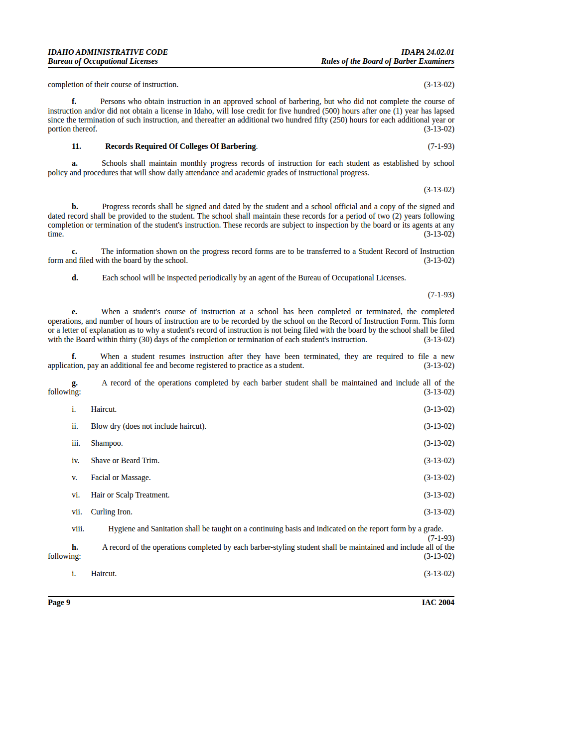IDAHO ADMINISTRATIVE CODE
Bureau of Occupational Licenses
IDAPA 24.02.01
Rules of the Board of Barber Examiners
completion of their course of instruction. (3-13-02)
f. Persons who obtain instruction in an approved school of barbering, but who did not complete the course of instruction and/or did not obtain a license in Idaho, will lose credit for five hundred (500) hours after one (1) year has lapsed since the termination of such instruction, and thereafter an additional two hundred fifty (250) hours for each additional year or portion thereof. (3-13-02)
11. Records Required Of Colleges Of Barbering. (7-1-93)
a. Schools shall maintain monthly progress records of instruction for each student as established by school policy and procedures that will show daily attendance and academic grades of instructional progress.
(3-13-02)
b. Progress records shall be signed and dated by the student and a school official and a copy of the signed and dated record shall be provided to the student. The school shall maintain these records for a period of two (2) years following completion or termination of the student's instruction. These records are subject to inspection by the board or its agents at any time. (3-13-02)
c. The information shown on the progress record forms are to be transferred to a Student Record of Instruction form and filed with the board by the school. (3-13-02)
d. Each school will be inspected periodically by an agent of the Bureau of Occupational Licenses.
(7-1-93)
e. When a student's course of instruction at a school has been completed or terminated, the completed operations, and number of hours of instruction are to be recorded by the school on the Record of Instruction Form. This form or a letter of explanation as to why a student's record of instruction is not being filed with the board by the school shall be filed with the Board within thirty (30) days of the completion or termination of each student's instruction. (3-13-02)
f. When a student resumes instruction after they have been terminated, they are required to file a new application, pay an additional fee and become registered to practice as a student. (3-13-02)
g. A record of the operations completed by each barber student shall be maintained and include all of the following: (3-13-02)
i.
Haircut.
(3-13-02)
ii.
Blow dry (does not include haircut).
(3-13-02)
iii.
Shampoo.
(3-13-02)
iv.
Shave or Beard Trim.
(3-13-02)
v.
Facial or Massage.
(3-13-02)
vi.
Hair or Scalp Treatment.
(3-13-02)
vii.
Curling Iron.
(3-13-02)
viii. Hygiene and Sanitation shall be taught on a continuing basis and indicated on the report form by a grade. (7-1-93)
h. A record of the operations completed by each barber-styling student shall be maintained and include all of the following: (3-13-02)
i.
Haircut.
(3-13-02)
Page 9
IAC 2004